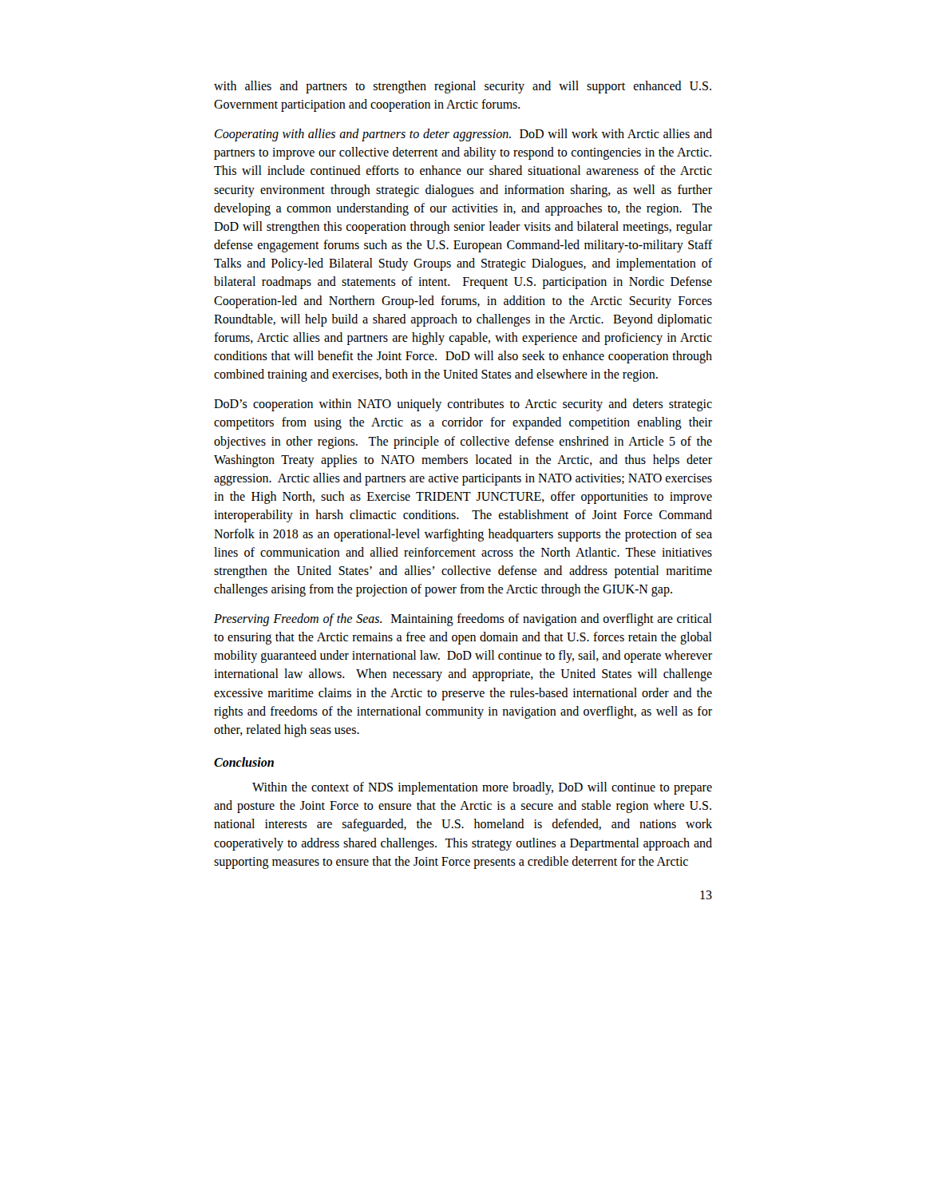with allies and partners to strengthen regional security and will support enhanced U.S. Government participation and cooperation in Arctic forums.
Cooperating with allies and partners to deter aggression. DoD will work with Arctic allies and partners to improve our collective deterrent and ability to respond to contingencies in the Arctic. This will include continued efforts to enhance our shared situational awareness of the Arctic security environment through strategic dialogues and information sharing, as well as further developing a common understanding of our activities in, and approaches to, the region. The DoD will strengthen this cooperation through senior leader visits and bilateral meetings, regular defense engagement forums such as the U.S. European Command-led military-to-military Staff Talks and Policy-led Bilateral Study Groups and Strategic Dialogues, and implementation of bilateral roadmaps and statements of intent. Frequent U.S. participation in Nordic Defense Cooperation-led and Northern Group-led forums, in addition to the Arctic Security Forces Roundtable, will help build a shared approach to challenges in the Arctic. Beyond diplomatic forums, Arctic allies and partners are highly capable, with experience and proficiency in Arctic conditions that will benefit the Joint Force. DoD will also seek to enhance cooperation through combined training and exercises, both in the United States and elsewhere in the region.
DoD’s cooperation within NATO uniquely contributes to Arctic security and deters strategic competitors from using the Arctic as a corridor for expanded competition enabling their objectives in other regions. The principle of collective defense enshrined in Article 5 of the Washington Treaty applies to NATO members located in the Arctic, and thus helps deter aggression. Arctic allies and partners are active participants in NATO activities; NATO exercises in the High North, such as Exercise TRIDENT JUNCTURE, offer opportunities to improve interoperability in harsh climactic conditions. The establishment of Joint Force Command Norfolk in 2018 as an operational-level warfighting headquarters supports the protection of sea lines of communication and allied reinforcement across the North Atlantic. These initiatives strengthen the United States’ and allies’ collective defense and address potential maritime challenges arising from the projection of power from the Arctic through the GIUK-N gap.
Preserving Freedom of the Seas. Maintaining freedoms of navigation and overflight are critical to ensuring that the Arctic remains a free and open domain and that U.S. forces retain the global mobility guaranteed under international law. DoD will continue to fly, sail, and operate wherever international law allows. When necessary and appropriate, the United States will challenge excessive maritime claims in the Arctic to preserve the rules-based international order and the rights and freedoms of the international community in navigation and overflight, as well as for other, related high seas uses.
Conclusion
Within the context of NDS implementation more broadly, DoD will continue to prepare and posture the Joint Force to ensure that the Arctic is a secure and stable region where U.S. national interests are safeguarded, the U.S. homeland is defended, and nations work cooperatively to address shared challenges. This strategy outlines a Departmental approach and supporting measures to ensure that the Joint Force presents a credible deterrent for the Arctic
13